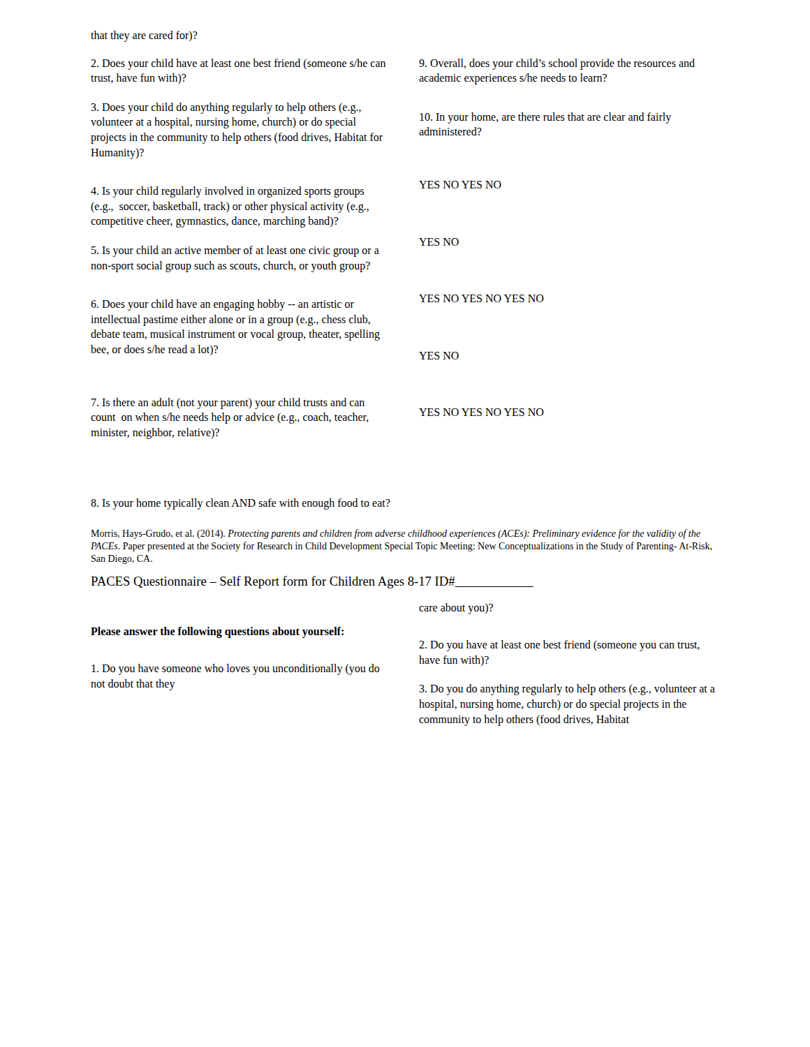that they are cared for)?
2. Does your child have at least one best friend (someone s/he can trust, have fun with)?
3. Does your child do anything regularly to help others (e.g., volunteer at a hospital, nursing home, church) or do special projects in the community to help others (food drives, Habitat for Humanity)?
4. Is your child regularly involved in organized sports groups (e.g., soccer, basketball, track) or other physical activity (e.g., competitive cheer, gymnastics, dance, marching band)?
5. Is your child an active member of at least one civic group or a non-sport social group such as scouts, church, or youth group?
6. Does your child have an engaging hobby -- an artistic or intellectual pastime either alone or in a group (e.g., chess club, debate team, musical instrument or vocal group, theater, spelling bee, or does s/he read a lot)?
7. Is there an adult (not your parent) your child trusts and can count on when s/he needs help or advice (e.g., coach, teacher, minister, neighbor, relative)?
8. Is your home typically clean AND safe with enough food to eat?
9. Overall, does your child’s school provide the resources and academic experiences s/he needs to learn?
10. In your home, are there rules that are clear and fairly administered?
YES NO YES NO
YES NO
YES NO YES NO YES NO
YES NO
YES NO YES NO YES NO
Morris, Hays-Grudo, et al. (2014). Protecting parents and children from adverse childhood experiences (ACEs): Preliminary evidence for the validity of the PACEs. Paper presented at the Society for Research in Child Development Special Topic Meeting: New Conceptualizations in the Study of Parenting- At-Risk, San Diego, CA.
PACES Questionnaire – Self Report form for Children Ages 8-17 ID#____________
Please answer the following questions about yourself:
1. Do you have someone who loves you unconditionally (you do not doubt that they
care about you)?
2. Do you have at least one best friend (someone you can trust, have fun with)?
3. Do you do anything regularly to help others (e.g., volunteer at a hospital, nursing home, church) or do special projects in the community to help others (food drives, Habitat